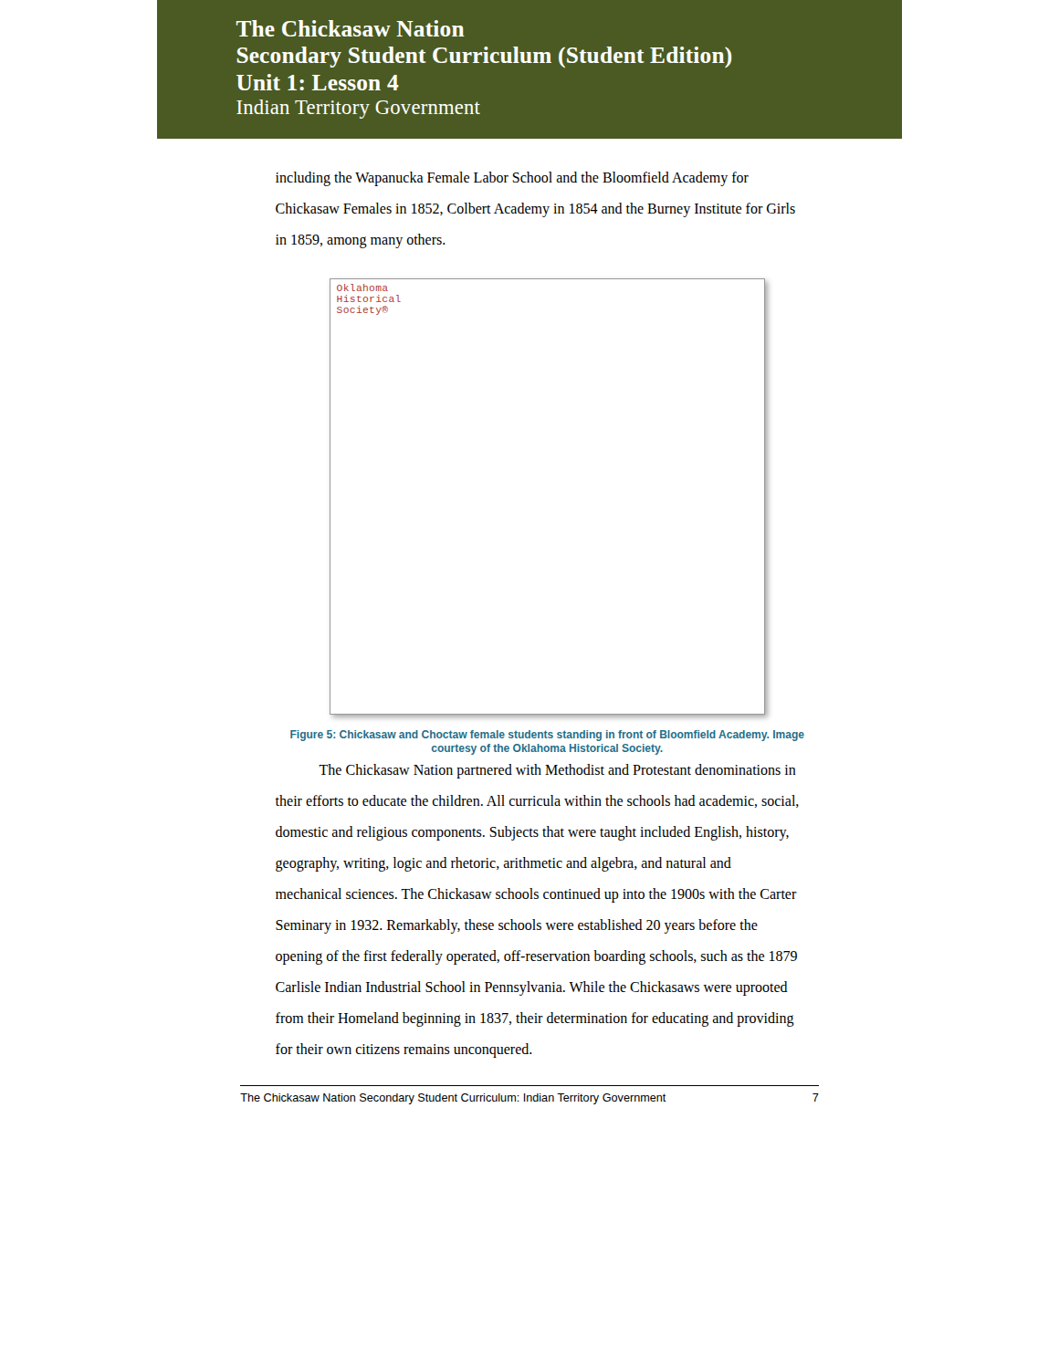The Chickasaw Nation
Secondary Student Curriculum (Student Edition)
Unit 1: Lesson 4
Indian Territory Government
including the Wapanucka Female Labor School and the Bloomfield Academy for
Chickasaw Females in 1852, Colbert Academy in 1854 and the Burney Institute for Girls
in 1859, among many others.
Oklahoma
Historical
Society®
Figure 5: Chickasaw and Choctaw female students standing in front of Bloomfield Academy. Image courtesy of the Oklahoma Historical Society.
The Chickasaw Nation partnered with Methodist and Protestant denominations in
their efforts to educate the children. All curricula within the schools had academic, social,
domestic and religious components. Subjects that were taught included English, history,
geography, writing, logic and rhetoric, arithmetic and algebra, and natural and
mechanical sciences. The Chickasaw schools continued up into the 1900s with the Carter
Seminary in 1932. Remarkably, these schools were established 20 years before the
opening of the first federally operated, off-reservation boarding schools, such as the 1879
Carlisle Indian Industrial School in Pennsylvania. While the Chickasaws were uprooted
from their Homeland beginning in 1837, their determination for educating and providing
for their own citizens remains unconquered.
The Chickasaw Nation Secondary Student Curriculum: Indian Territory Government 7